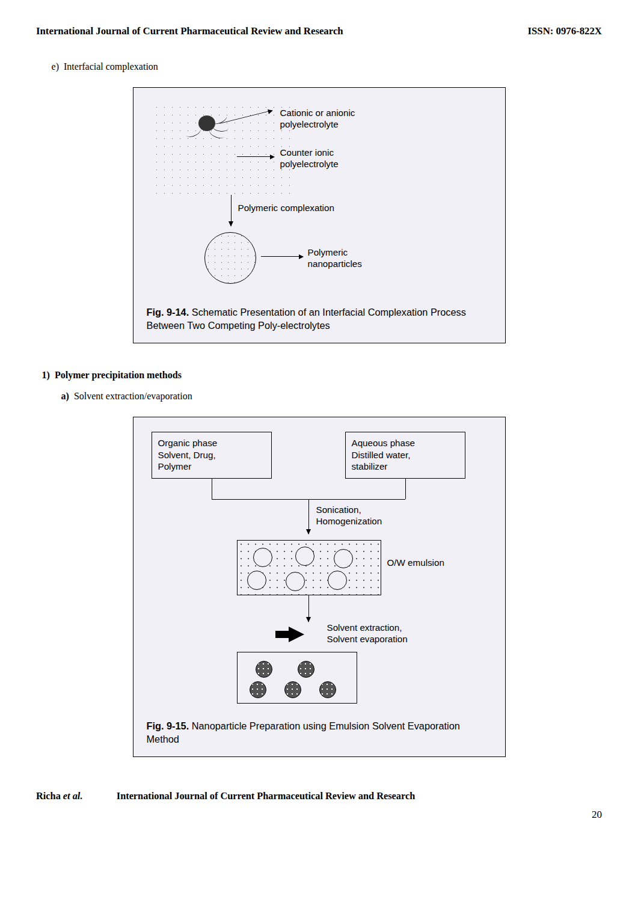International Journal of Current Pharmaceutical Review and Research ISSN: 0976-822X
e) Interfacial complexation
Cationic or anionic
polyelectrolyte
Counter ionic
polyelectrolyte
Polymeric complexation
Polymeric
nanoparticles
Fig. 9-14. Schematic Presentation of an Interfacial Complexation Process Between Two Competing Poly-electrolytes
1) Polymer precipitation methods
a) Solvent extraction/evaporation
Organic phase
Solvent, Drug,
Polymer
Aqueous phase
Distilled water,
stabilizer
Sonication,
Homogenization
O/W emulsion
Solvent extraction,
Solvent evaporation
Fig. 9-15. Nanoparticle Preparation using Emulsion Solvent Evaporation Method
Richa et al. International Journal of Current Pharmaceutical Review and Research
20